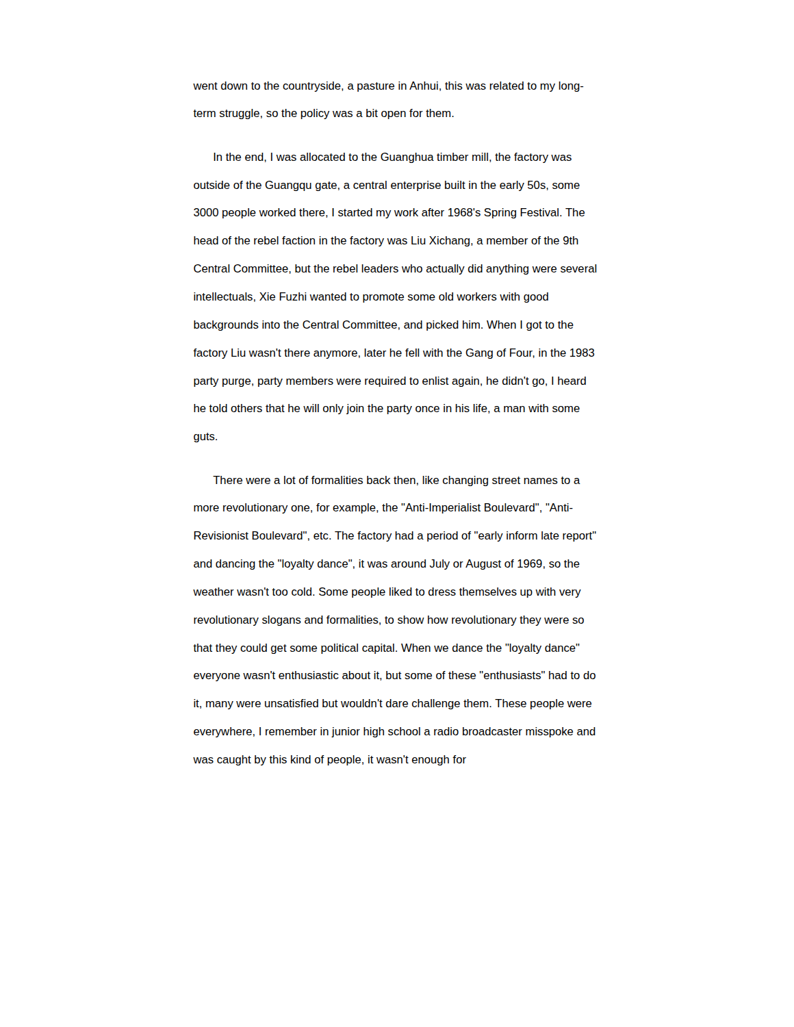went down to the countryside, a pasture in Anhui, this was related to my long-term struggle, so the policy was a bit open for them.
In the end, I was allocated to the Guanghua timber mill, the factory was outside of the Guangqu gate, a central enterprise built in the early 50s, some 3000 people worked there, I started my work after 1968's Spring Festival. The head of the rebel faction in the factory was Liu Xichang, a member of the 9th Central Committee, but the rebel leaders who actually did anything were several intellectuals, Xie Fuzhi wanted to promote some old workers with good backgrounds into the Central Committee, and picked him. When I got to the factory Liu wasn't there anymore, later he fell with the Gang of Four, in the 1983 party purge, party members were required to enlist again, he didn't go, I heard he told others that he will only join the party once in his life, a man with some guts.
There were a lot of formalities back then, like changing street names to a more revolutionary one, for example, the "Anti-Imperialist Boulevard", "Anti-Revisionist Boulevard", etc. The factory had a period of "early inform late report" and dancing the "loyalty dance", it was around July or August of 1969, so the weather wasn't too cold. Some people liked to dress themselves up with very revolutionary slogans and formalities, to show how revolutionary they were so that they could get some political capital. When we dance the "loyalty dance" everyone wasn't enthusiastic about it, but some of these "enthusiasts" had to do it, many were unsatisfied but wouldn't dare challenge them. These people were everywhere, I remember in junior high school a radio broadcaster misspoke and was caught by this kind of people, it wasn't enough for